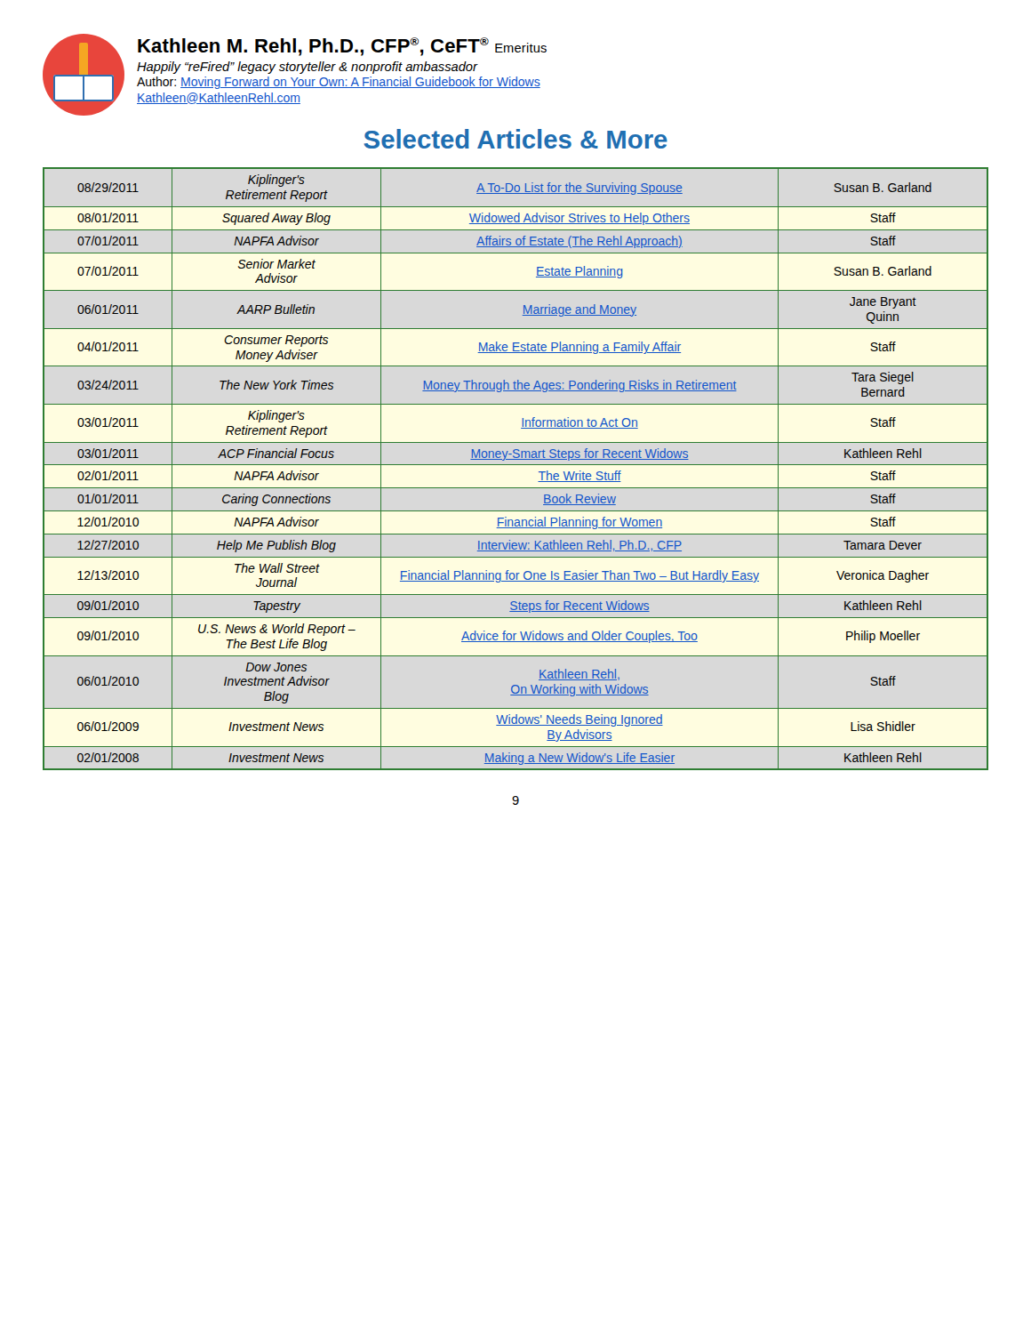Kathleen M. Rehl, Ph.D., CFP®, CeFT® Emeritus
Happily “reFired” legacy storyteller & nonprofit ambassador
Author: Moving Forward on Your Own: A Financial Guidebook for Widows
Kathleen@KathleenRehl.com
Selected Articles & More
| 08/29/2011 | Kiplinger's Retirement Report | A To-Do List for the Surviving Spouse | Susan B. Garland |
| 08/01/2011 | Squared Away Blog | Widowed Advisor Strives to Help Others | Staff |
| 07/01/2011 | NAPFA Advisor | Affairs of Estate (The Rehl Approach) | Staff |
| 07/01/2011 | Senior Market Advisor | Estate Planning | Susan B. Garland |
| 06/01/2011 | AARP Bulletin | Marriage and Money | Jane Bryant Quinn |
| 04/01/2011 | Consumer Reports Money Adviser | Make Estate Planning a Family Affair | Staff |
| 03/24/2011 | The New York Times | Money Through the Ages: Pondering Risks in Retirement | Tara Siegel Bernard |
| 03/01/2011 | Kiplinger's Retirement Report | Information to Act On | Staff |
| 03/01/2011 | ACP Financial Focus | Money-Smart Steps for Recent Widows | Kathleen Rehl |
| 02/01/2011 | NAPFA Advisor | The Write Stuff | Staff |
| 01/01/2011 | Caring Connections | Book Review | Staff |
| 12/01/2010 | NAPFA Advisor | Financial Planning for Women | Staff |
| 12/27/2010 | Help Me Publish Blog | Interview: Kathleen Rehl, Ph.D., CFP | Tamara Dever |
| 12/13/2010 | The Wall Street Journal | Financial Planning for One Is Easier Than Two – But Hardly Easy | Veronica Dagher |
| 09/01/2010 | Tapestry | Steps for Recent Widows | Kathleen Rehl |
| 09/01/2010 | U.S. News & World Report – The Best Life Blog | Advice for Widows and Older Couples, Too | Philip Moeller |
| 06/01/2010 | Dow Jones Investment Advisor Blog | Kathleen Rehl, On Working with Widows | Staff |
| 06/01/2009 | Investment News | Widows' Needs Being Ignored By Advisors | Lisa Shidler |
| 02/01/2008 | Investment News | Making a New Widow's Life Easier | Kathleen Rehl |
9